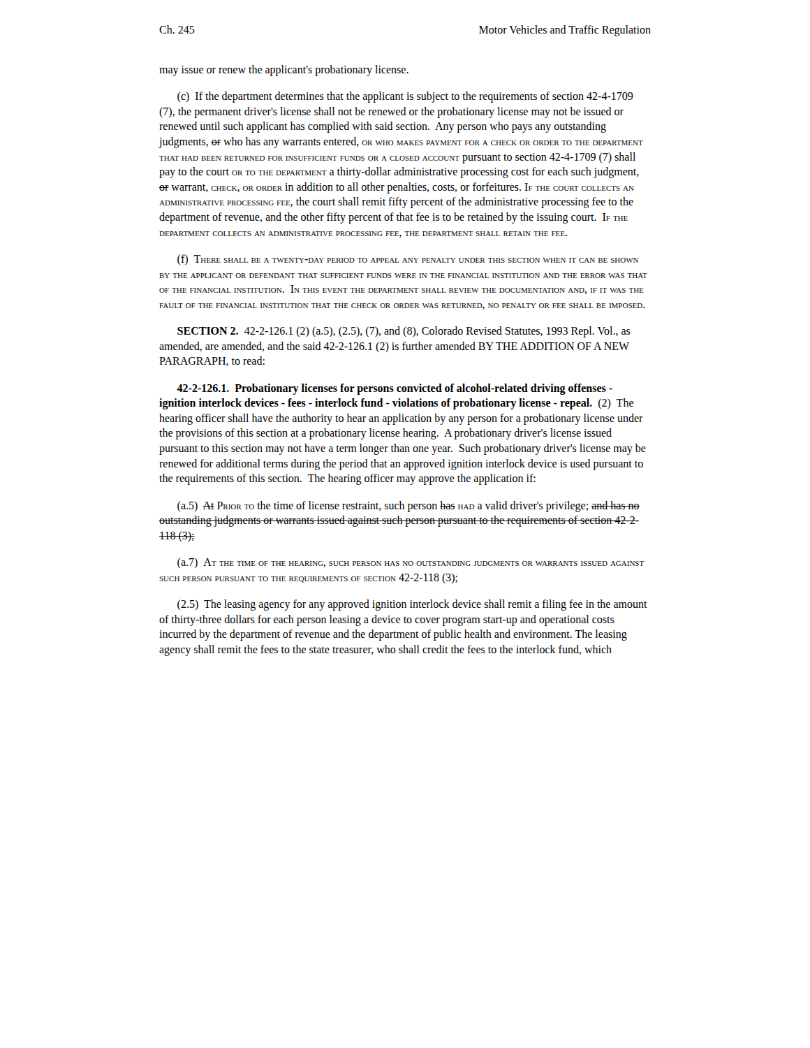Ch. 245 Motor Vehicles and Traffic Regulation
may issue or renew the applicant's probationary license.
(c) If the department determines that the applicant is subject to the requirements of section 42-4-1709 (7), the permanent driver's license shall not be renewed or the probationary license may not be issued or renewed until such applicant has complied with said section. Any person who pays any outstanding judgments, or who has any warrants entered, or who makes payment for a check or order to the department that had been returned for insufficient funds or a closed account pursuant to section 42-4-1709 (7) shall pay to the court or to the department a thirty-dollar administrative processing cost for each such judgment, or warrant, check, or order in addition to all other penalties, costs, or forfeitures. If the court collects an administrative processing fee, the court shall remit fifty percent of the administrative processing fee to the department of revenue, and the other fifty percent of that fee is to be retained by the issuing court. If the department collects an administrative processing fee, the department shall retain the fee.
(f) There shall be a twenty-day period to appeal any penalty under this section when it can be shown by the applicant or defendant that sufficient funds were in the financial institution and the error was that of the financial institution. In this event the department shall review the documentation and, if it was the fault of the financial institution that the check or order was returned, no penalty or fee shall be imposed.
SECTION 2. 42-2-126.1 (2) (a.5), (2.5), (7), and (8), Colorado Revised Statutes, 1993 Repl. Vol., as amended, are amended, and the said 42-2-126.1 (2) is further amended BY THE ADDITION OF A NEW PARAGRAPH, to read:
42-2-126.1. Probationary licenses for persons convicted of alcohol-related driving offenses - ignition interlock devices - fees - interlock fund - violations of probationary license - repeal. (2) The hearing officer shall have the authority to hear an application by any person for a probationary license under the provisions of this section at a probationary license hearing. A probationary driver's license issued pursuant to this section may not have a term longer than one year. Such probationary driver's license may be renewed for additional terms during the period that an approved ignition interlock device is used pursuant to the requirements of this section. The hearing officer may approve the application if:
(a.5) At Prior to the time of license restraint, such person has had a valid driver's privilege; and has no outstanding judgments or warrants issued against such person pursuant to the requirements of section 42-2-118 (3);
(a.7) At the time of the hearing, such person has no outstanding judgments or warrants issued against such person pursuant to the requirements of section 42-2-118 (3);
(2.5) The leasing agency for any approved ignition interlock device shall remit a filing fee in the amount of thirty-three dollars for each person leasing a device to cover program start-up and operational costs incurred by the department of revenue and the department of public health and environment. The leasing agency shall remit the fees to the state treasurer, who shall credit the fees to the interlock fund, which